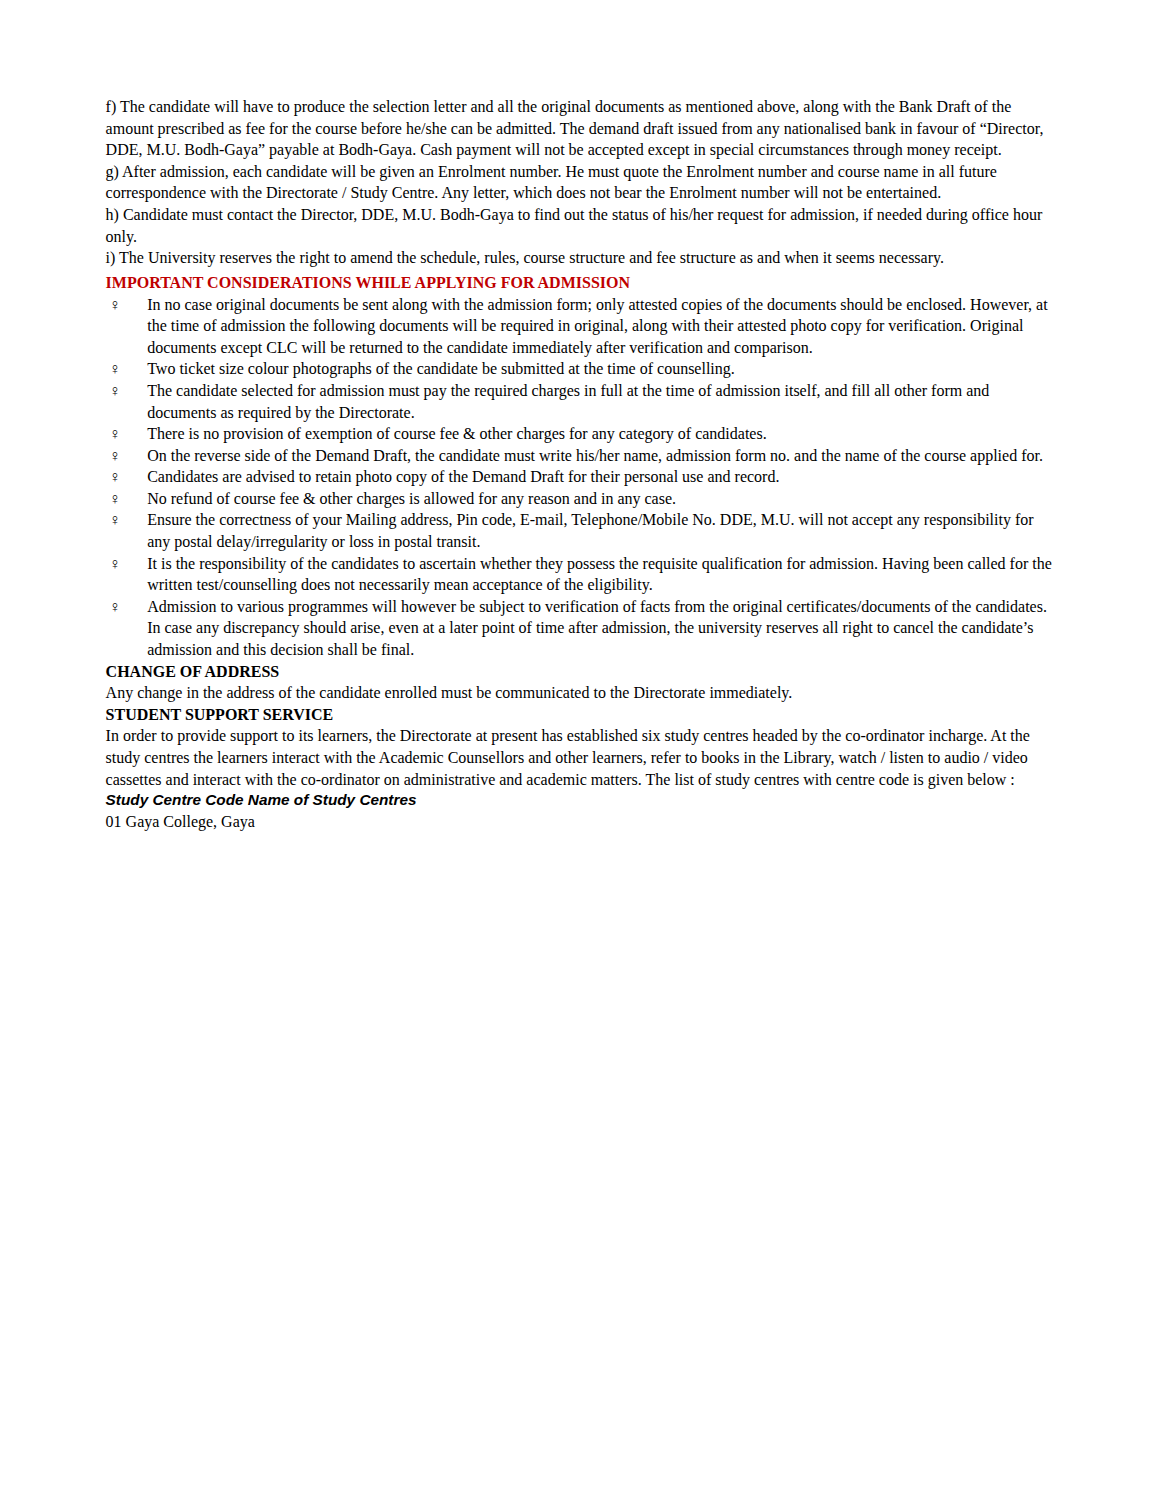f) The candidate will have to produce the selection letter and all the original documents as mentioned above, along with the Bank Draft of the amount prescribed as fee for the course before he/she can be admitted. The demand draft issued from any nationalised bank in favour of “Director, DDE, M.U. Bodh-Gaya” payable at Bodh-Gaya. Cash payment will not be accepted except in special circumstances through money receipt.
g) After admission, each candidate will be given an Enrolment number. He must quote the Enrolment number and course name in all future correspondence with the Directorate / Study Centre. Any letter, which does not bear the Enrolment number will not be entertained.
h) Candidate must contact the Director, DDE, M.U. Bodh-Gaya to find out the status of his/her request for admission, if needed during office hour only.
i) The University reserves the right to amend the schedule, rules, course structure and fee structure as and when it seems necessary.
IMPORTANT CONSIDERATIONS WHILE APPLYING FOR ADMISSION
In no case original documents be sent along with the admission form; only attested copies of the documents should be enclosed. However, at the time of admission the following documents will be required in original, along with their attested photo copy for verification. Original documents except CLC will be returned to the candidate immediately after verification and comparison.
Two ticket size colour photographs of the candidate be submitted at the time of counselling.
The candidate selected for admission must pay the required charges in full at the time of admission itself, and fill all other form and documents as required by the Directorate.
There is no provision of exemption of course fee & other charges for any category of candidates.
On the reverse side of the Demand Draft, the candidate must write his/her name, admission form no. and the name of the course applied for.
Candidates are advised to retain photo copy of the Demand Draft for their personal use and record.
No refund of course fee & other charges is allowed for any reason and in any case.
Ensure the correctness of your Mailing address, Pin code, E-mail, Telephone/Mobile No. DDE, M.U. will not accept any responsibility for any postal delay/irregularity or loss in postal transit.
It is the responsibility of the candidates to ascertain whether they possess the requisite qualification for admission. Having been called for the written test/counselling does not necessarily mean acceptance of the eligibility.
Admission to various programmes will however be subject to verification of facts from the original certificates/documents of the candidates. In case any discrepancy should arise, even at a later point of time after admission, the university reserves all right to cancel the candidate’s admission and this decision shall be final.
CHANGE OF ADDRESS
Any change in the address of the candidate enrolled must be communicated to the Directorate immediately.
STUDENT SUPPORT SERVICE
In order to provide support to its learners, the Directorate at present has established six study centres headed by the co-ordinator incharge. At the study centres the learners interact with the Academic Counsellors and other learners, refer to books in the Library, watch / listen to audio / video cassettes and interact with the co-ordinator on administrative and academic matters. The list of study centres with centre code is given below :
Study Centre Code Name of Study Centres
01 Gaya College, Gaya